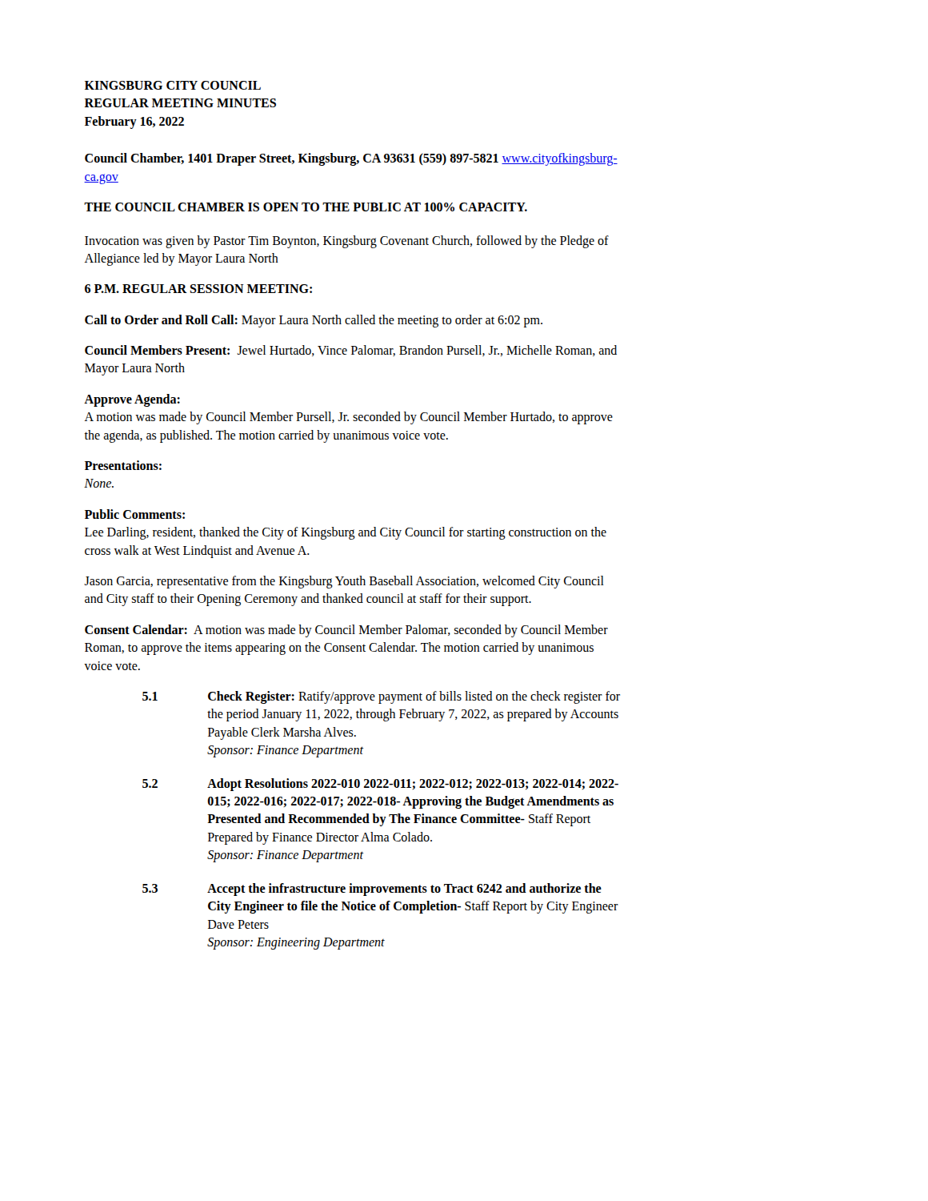KINGSBURG CITY COUNCIL
REGULAR MEETING MINUTES
February 16, 2022
Council Chamber, 1401 Draper Street, Kingsburg, CA 93631 (559) 897-5821 www.cityofkingsburg-ca.gov
THE COUNCIL CHAMBER IS OPEN TO THE PUBLIC AT 100% CAPACITY.
Invocation was given by Pastor Tim Boynton, Kingsburg Covenant Church, followed by the Pledge of Allegiance led by Mayor Laura North
6 P.M. REGULAR SESSION MEETING:
Call to Order and Roll Call: Mayor Laura North called the meeting to order at 6:02 pm.
Council Members Present: Jewel Hurtado, Vince Palomar, Brandon Pursell, Jr., Michelle Roman, and Mayor Laura North
Approve Agenda:
A motion was made by Council Member Pursell, Jr. seconded by Council Member Hurtado, to approve the agenda, as published. The motion carried by unanimous voice vote.
Presentations:
None.
Public Comments:
Lee Darling, resident, thanked the City of Kingsburg and City Council for starting construction on the cross walk at West Lindquist and Avenue A.
Jason Garcia, representative from the Kingsburg Youth Baseball Association, welcomed City Council and City staff to their Opening Ceremony and thanked council at staff for their support.
Consent Calendar: A motion was made by Council Member Palomar, seconded by Council Member Roman, to approve the items appearing on the Consent Calendar. The motion carried by unanimous voice vote.
5.1
Check Register: Ratify/approve payment of bills listed on the check register for the period January 11, 2022, through February 7, 2022, as prepared by Accounts Payable Clerk Marsha Alves.
Sponsor: Finance Department
5.2
Adopt Resolutions 2022-010 2022-011; 2022-012; 2022-013; 2022-014; 2022-015; 2022-016; 2022-017; 2022-018- Approving the Budget Amendments as Presented and Recommended by The Finance Committee- Staff Report Prepared by Finance Director Alma Colado.
Sponsor: Finance Department
5.3
Accept the infrastructure improvements to Tract 6242 and authorize the City Engineer to file the Notice of Completion- Staff Report by City Engineer Dave Peters
Sponsor: Engineering Department